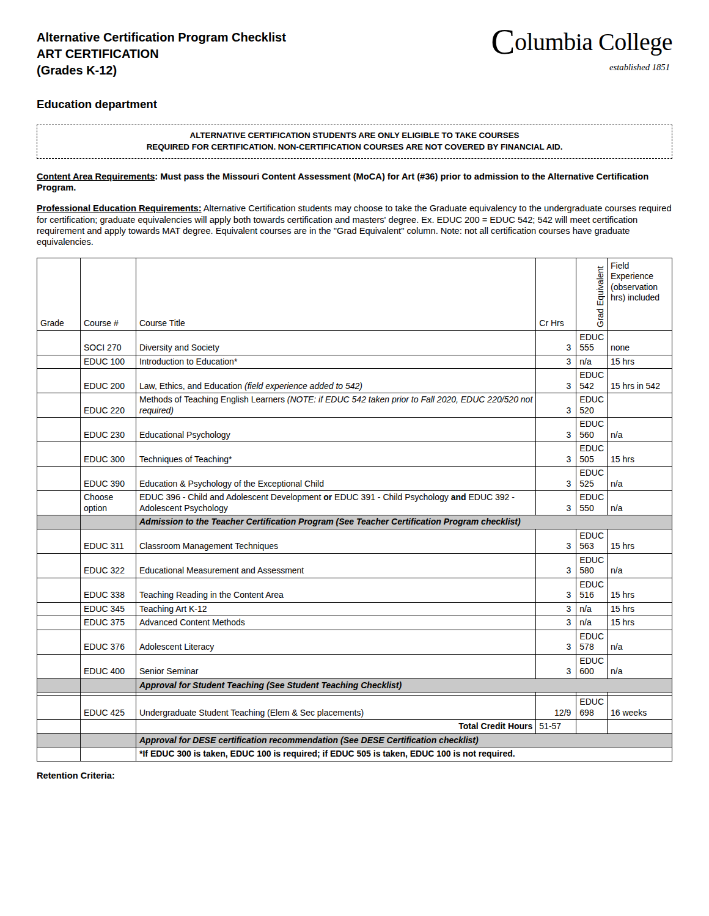Alternative Certification Program Checklist
ART CERTIFICATION
(Grades K-12)
Columbia College
established 1851
Education department
ALTERNATIVE CERTIFICATION STUDENTS ARE ONLY ELIGIBLE TO TAKE COURSES
REQUIRED FOR CERTIFICATION. NON-CERTIFICATION COURSES ARE NOT COVERED BY FINANCIAL AID.
Content Area Requirements: Must pass the Missouri Content Assessment (MoCA) for Art (#36) prior to admission to the Alternative Certification Program.
Professional Education Requirements: Alternative Certification students may choose to take the Graduate equivalency to the undergraduate courses required for certification; graduate equivalencies will apply both towards certification and masters' degree. Ex. EDUC 200 = EDUC 542; 542 will meet certification requirement and apply towards MAT degree. Equivalent courses are in the "Grad Equivalent" column. Note: not all certification courses have graduate equivalencies.
| Grade | Course # | Course Title | Cr Hrs | Grad Equivalent | Field Experience (observation hrs) included |
| --- | --- | --- | --- | --- | --- |
| | SOCI 270 | Diversity and Society | 3 | EDUC 555 | none |
| | EDUC 100 | Introduction to Education* | 3 | n/a | 15 hrs |
| | EDUC 200 | Law, Ethics, and Education (field experience added to 542) | 3 | EDUC 542 | 15 hrs in 542 |
| | EDUC 220 | Methods of Teaching English Learners (NOTE: if EDUC 542 taken prior to Fall 2020, EDUC 220/520 not required) | 3 | EDUC 520 | |
| | EDUC 230 | Educational Psychology | 3 | EDUC 560 | n/a |
| | EDUC 300 | Techniques of Teaching* | 3 | EDUC 505 | 15 hrs |
| | EDUC 390 | Education & Psychology of the Exceptional Child | 3 | EDUC 525 | n/a |
| | Choose option | EDUC 396 - Child and Adolescent Development or EDUC 391 - Child Psychology and EDUC 392 - Adolescent Psychology | 3 | EDUC 550 | n/a |
| | | Admission to the Teacher Certification Program (See Teacher Certification Program checklist) |
| | EDUC 311 | Classroom Management Techniques | 3 | EDUC 563 | 15 hrs |
| | EDUC 322 | Educational Measurement and Assessment | 3 | EDUC 580 | n/a |
| | EDUC 338 | Teaching Reading in the Content Area | 3 | EDUC 516 | 15 hrs |
| | EDUC 345 | Teaching Art K-12 | 3 | n/a | 15 hrs |
| | EDUC 375 | Advanced Content Methods | 3 | n/a | 15 hrs |
| | EDUC 376 | Adolescent Literacy | 3 | EDUC 578 | n/a |
| | EDUC 400 | Senior Seminar | 3 | EDUC 600 | n/a |
| | | Approval for Student Teaching (See Student Teaching Checklist) |
| | EDUC 425 | Undergraduate Student Teaching (Elem & Sec placements) | 12/9 | EDUC 698 | 16 weeks |
| | | Total Credit Hours | 51-57 | | |
| | | Approval for DESE certification recommendation (See DESE Certification checklist) |
| | | *If EDUC 300 is taken, EDUC 100 is required; if EDUC 505 is taken, EDUC 100 is not required. |
Retention Criteria: